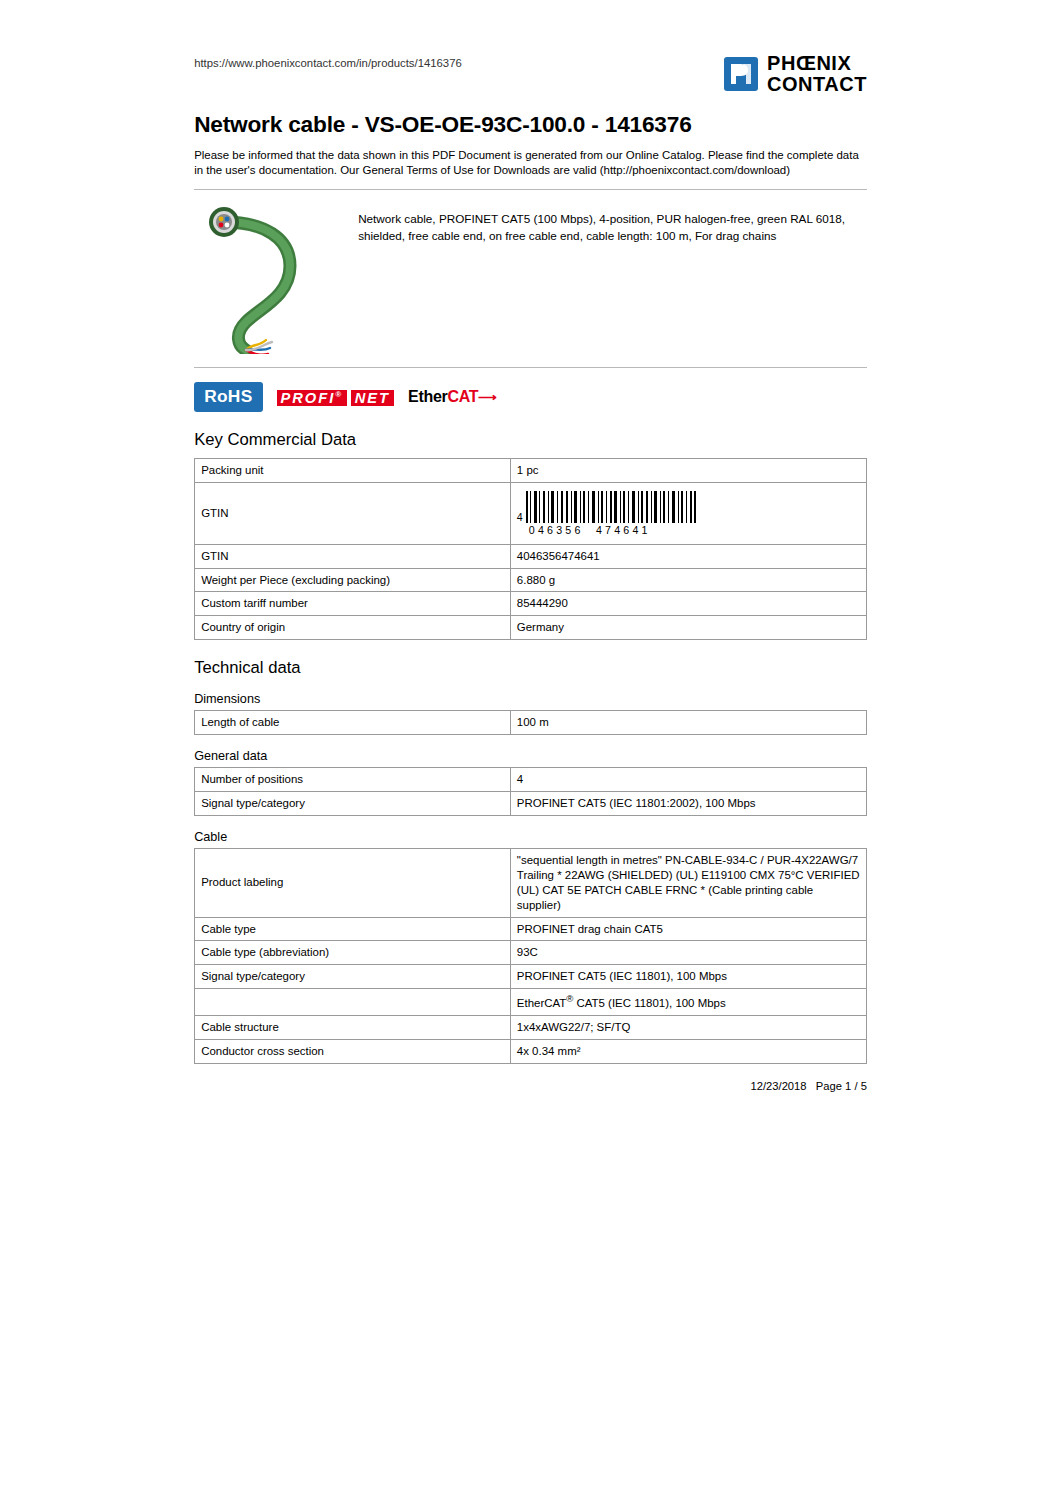https://www.phoenixcontact.com/in/products/1416376
PHŒNIX
CONTACT
Network cable - VS-OE-OE-93C-100.0 - 1416376
Please be informed that the data shown in this PDF Document is generated from our Online Catalog. Please find the complete data in the user's documentation. Our General Terms of Use for Downloads are valid (http://phoenixcontact.com/download)
Network cable, PROFINET CAT5 (100 Mbps), 4-position, PUR halogen-free, green RAL 6018, shielded, free cable end, on free cable end, cable length: 100 m, For drag chains
RoHS
PROFI®
NET
EtherCAT⟶
Key Commercial Data
| Packing unit | 1 pc |
| GTIN | 4 046356 474641 |
| GTIN | 4046356474641 |
| Weight per Piece (excluding packing) | 6.880 g |
| Custom tariff number | 85444290 |
| Country of origin | Germany |
Technical data
Dimensions
| Length of cable | 100 m |
General data
| Number of positions | 4 |
| Signal type/category | PROFINET CAT5 (IEC 11801:2002), 100 Mbps |
Cable
| Product labeling | "sequential length in metres" PN-CABLE-934-C / PUR-4X22AWG/7 Trailing * 22AWG (SHIELDED) (UL) E119100 CMX 75°C VERIFIED (UL) CAT 5E PATCH CABLE FRNC * (Cable printing cable supplier) |
| Cable type | PROFINET drag chain CAT5 |
| Cable type (abbreviation) | 93C |
| Signal type/category | PROFINET CAT5 (IEC 11801), 100 Mbps |
| | EtherCAT ® CAT5 (IEC 11801), 100 Mbps |
| Cable structure | 1x4xAWG22/7; SF/TQ |
| Conductor cross section | 4x 0.34 mm² |
12/23/2018 Page 1 / 5